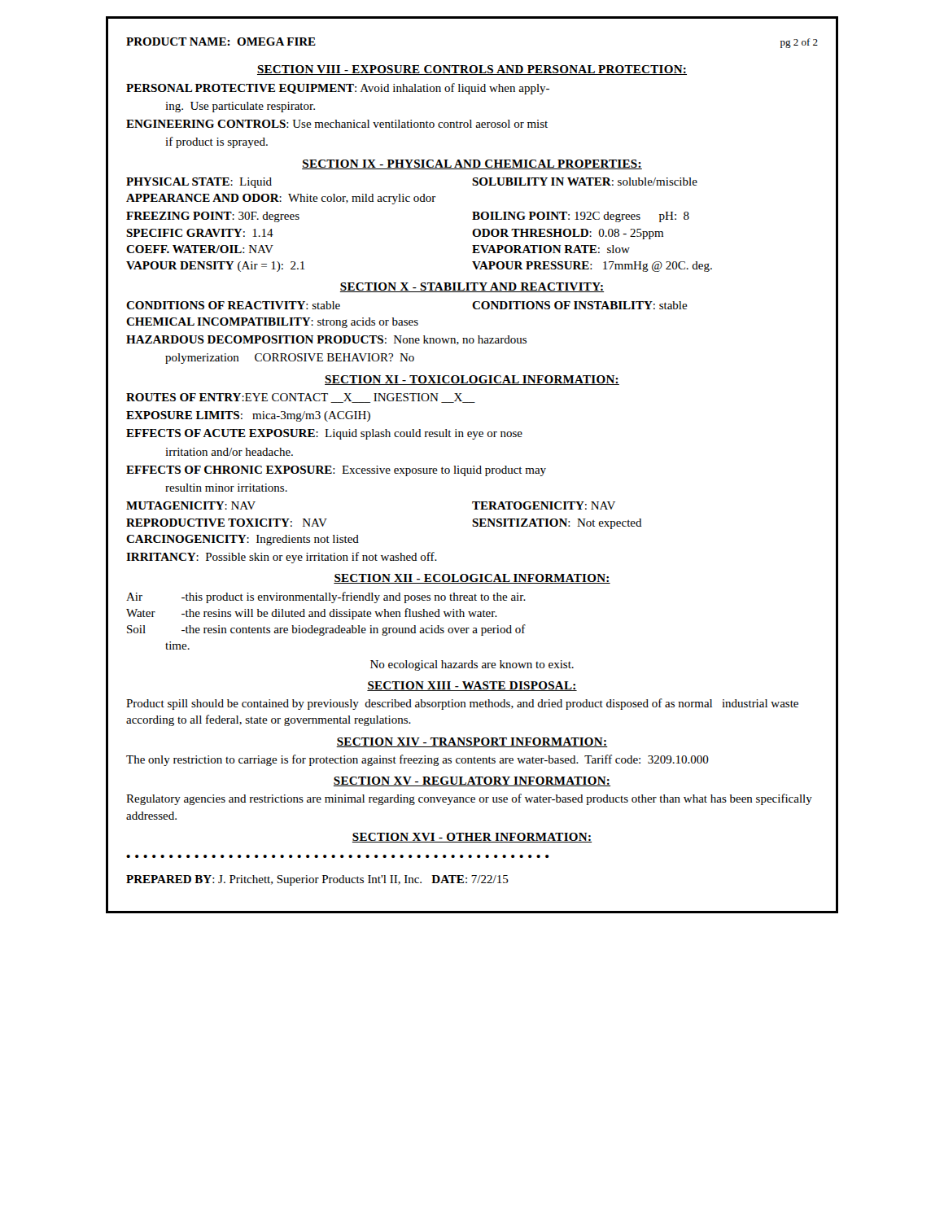PRODUCT NAME: OMEGA FIRE
pg 2 of 2
SECTION VIII - EXPOSURE CONTROLS AND PERSONAL PROTECTION:
PERSONAL PROTECTIVE EQUIPMENT: Avoid inhalation of liquid when apply-
ing. Use particulate respirator.
ENGINEERING CONTROLS: Use mechanical ventilationto control aerosol or mist
if product is sprayed.
SECTION IX - PHYSICAL AND CHEMICAL PROPERTIES:
PHYSICAL STATE: Liquid
SOLUBILITY IN WATER: soluble/miscible
APPEARANCE AND ODOR: White color, mild acrylic odor
FREEZING POINT: 30F. degrees
BOILING POINT: 192C degrees pH: 8
SPECIFIC GRAVITY: 1.14
ODOR THRESHOLD: 0.08 - 25ppm
COEFF. WATER/OIL: NAV
EVAPORATION RATE: slow
VAPOUR DENSITY (Air = 1): 2.1
VAPOUR PRESSURE: 17mmHg @ 20C. deg.
SECTION X - STABILITY AND REACTIVITY:
CONDITIONS OF REACTIVITY: stable
CONDITIONS OF INSTABILITY: stable
CHEMICAL INCOMPATIBILITY: strong acids or bases
HAZARDOUS DECOMPOSITION PRODUCTS: None known, no hazardous
polymerization CORROSIVE BEHAVIOR? No
SECTION XI - TOXICOLOGICAL INFORMATION:
ROUTES OF ENTRY:EYE CONTACT __X___ INGESTION __X__
EXPOSURE LIMITS: mica-3mg/m3 (ACGIH)
EFFECTS OF ACUTE EXPOSURE: Liquid splash could result in eye or nose
irritation and/or headache.
EFFECTS OF CHRONIC EXPOSURE: Excessive exposure to liquid product may
resultin minor irritations.
MUTAGENICITY: NAV
TERATOGENICITY: NAV
REPRODUCTIVE TOXICITY: NAV
SENSITIZATION: Not expected
CARCINOGENICITY: Ingredients not listed
IRRITANCY: Possible skin or eye irritation if not washed off.
SECTION XII - ECOLOGICAL INFORMATION:
Air
-this product is environmentally-friendly and poses no threat to the air.
Water
-the resins will be diluted and dissipate when flushed with water.
Soil
-the resin contents are biodegradeable in ground acids over a period of
time.
No ecological hazards are known to exist.
SECTION XIII - WASTE DISPOSAL:
Product spill should be contained by previously described absorption methods, and dried product disposed of as normal industrial waste according to all federal, state or governmental regulations.
SECTION XIV - TRANSPORT INFORMATION:
The only restriction to carriage is for protection against freezing as contents are water-based. Tariff code: 3209.10.000
SECTION XV - REGULATORY INFORMATION:
Regulatory agencies and restrictions are minimal regarding conveyance or use of water-based products other than what has been specifically addressed.
SECTION XVI - OTHER INFORMATION:
••••••••••••••••••••••••••••••••••••••••••••••••••
PREPARED BY: J. Pritchett, Superior Products Int'l II, Inc. DATE: 7/22/15